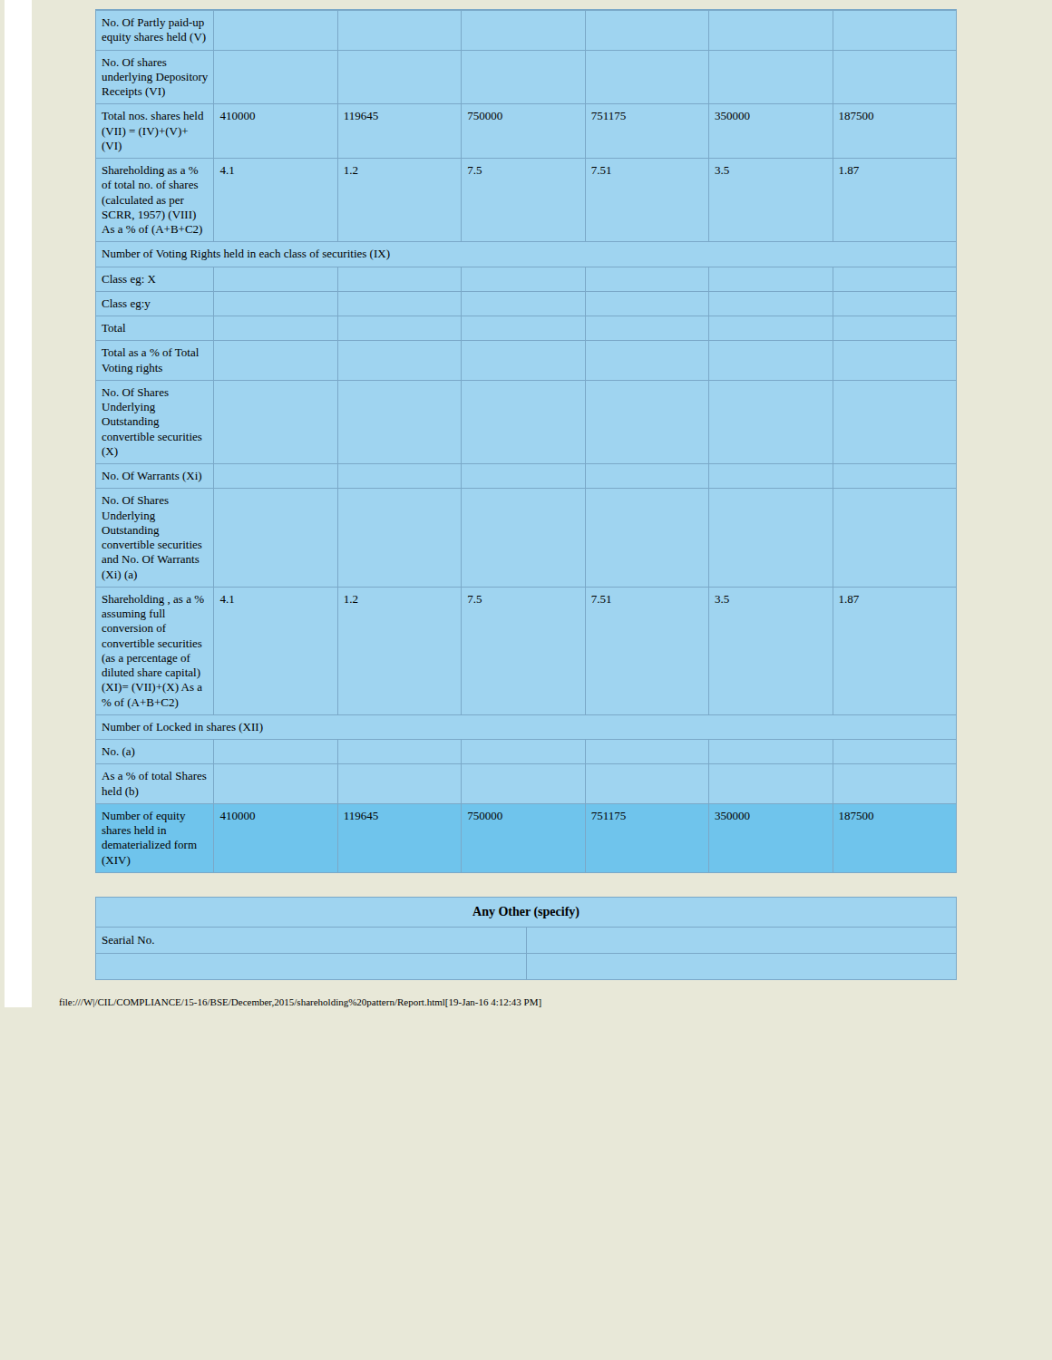| No. Of Partly paid-up equity shares held (V) | | | | | | |
| No. Of shares underlying Depository Receipts (VI) | | | | | | |
| Total nos. shares held (VII) = (IV)+(V)+ (VI) | 410000 | 119645 | 750000 | 751175 | 350000 | 187500 |
| Shareholding as a % of total no. of shares (calculated as per SCRR, 1957) (VIII) As a % of (A+B+C2) | 4.1 | 1.2 | 7.5 | 7.51 | 3.5 | 1.87 |
| Number of Voting Rights held in each class of securities (IX) |
| Class eg: X | | | | | | |
| Class eg:y | | | | | | |
| Total | | | | | | |
| Total as a % of Total Voting rights | | | | | | |
| No. Of Shares Underlying Outstanding convertible securities (X) | | | | | | |
| No. Of Warrants (Xi) | | | | | | |
| No. Of Shares Underlying Outstanding convertible securities and No. Of Warrants (Xi) (a) | | | | | | |
| Shareholding , as a % assuming full conversion of convertible securities (as a percentage of diluted share capital) (XI)= (VII)+(X) As a % of (A+B+C2) | 4.1 | 1.2 | 7.5 | 7.51 | 3.5 | 1.87 |
| Number of Locked in shares (XII) |
| No. (a) | | | | | | |
| As a % of total Shares held (b) | | | | | | |
| Number of equity shares held in dematerialized form (XIV) | 410000 | 119645 | 750000 | 751175 | 350000 | 187500 |
| Any Other (specify) |
| Searial No. | |
file:///W|/CIL/COMPLIANCE/15-16/BSE/December,2015/shareholding%20pattern/Report.html[19-Jan-16 4:12:43 PM]